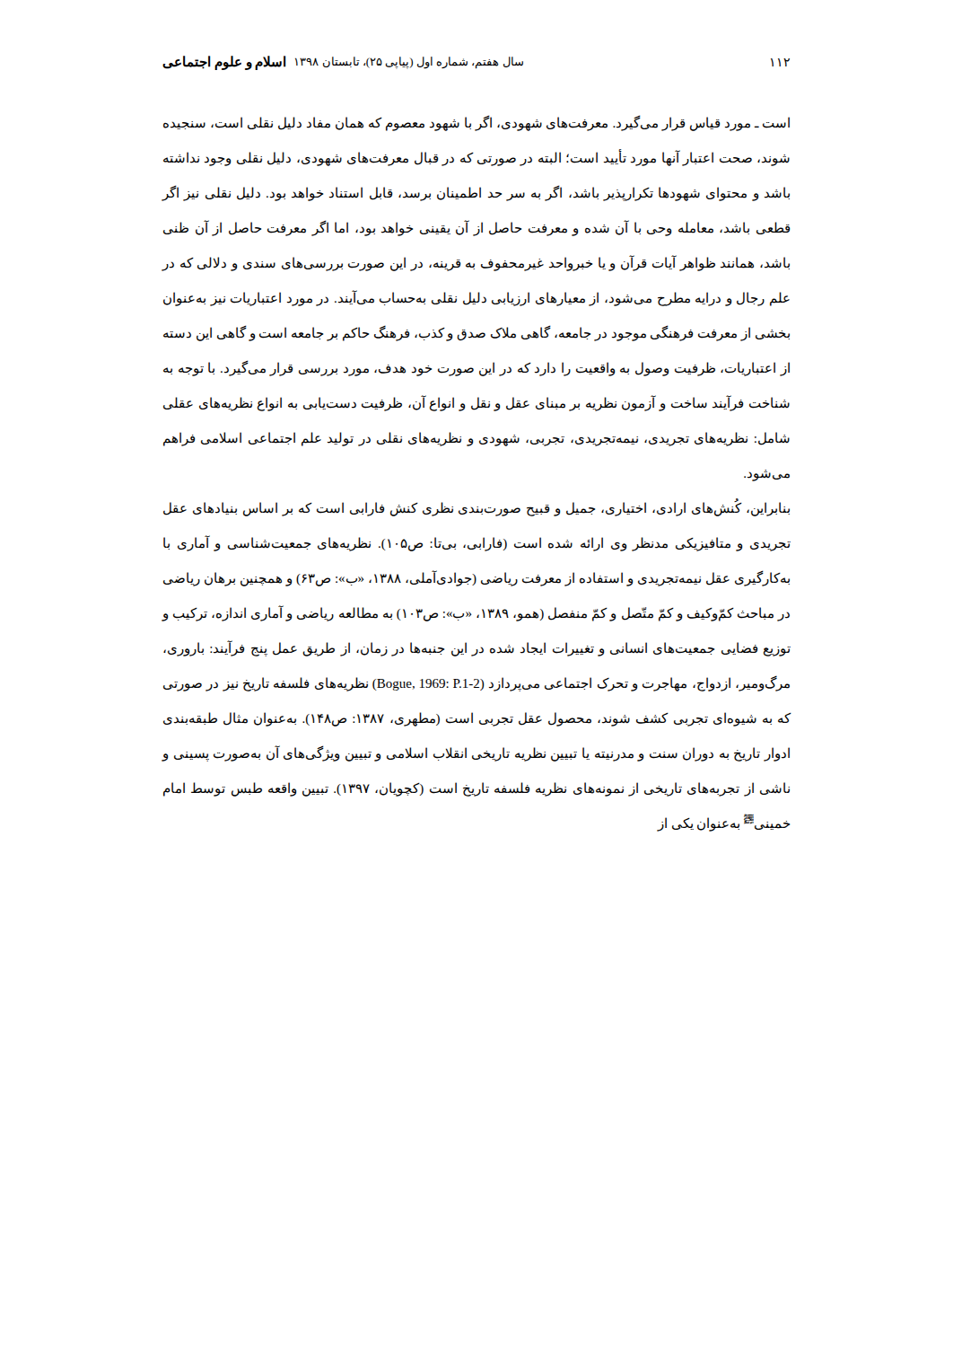۱۱۲
سال هفتم، شماره اول (پیاپی ۲۵)، تابستان ۱۳۹۸ اسلام و علوم اجتماعی
است ـ مورد قیاس قرار می‌گیرد. معرفت‌های شهودی، اگر با شهود معصوم که همان مفاد دلیل نقلی است، سنجیده شوند، صحت اعتبار آنها مورد تأیید است؛ البته در صورتی که در قبال معرفت‌های شهودی، دلیل نقلی وجود نداشته باشد و محتوای شهودها تکرارپذیر باشد، اگر به سر حد اطمینان برسد، قابل استناد خواهد بود. دلیل نقلی نیز اگر قطعی باشد، معامله وحی با آن شده و معرفت حاصل از آن یقینی خواهد بود، اما اگر معرفت حاصل از آن ظنی باشد، همانند ظواهر آیات قرآن و یا خبرواحد غیرمحفوف به قرینه، در این صورت بررسی‌های سندی و دلالی که در علم رجال و درایه مطرح می‌شود، از معیارهای ارزیابی دلیل نقلی به‌حساب می‌آیند. در مورد اعتباریات نیز به‌عنوان بخشی از معرفت فرهنگی موجود در جامعه، گاهی ملاک صدق و کذب، فرهنگ حاکم بر جامعه است و گاهی این دسته از اعتباریات، ظرفیت وصول به واقعیت را دارد که در این صورت خود هدف، مورد بررسی قرار می‌گیرد. با توجه به شناخت فرآیند ساخت و آزمون نظریه بر مبنای عقل و نقل و انواع آن، ظرفیت دست‌یابی به انواع نظریه‌های عقلی شامل: نظریه‌های تجریدی، نیمه‌تجریدی، تجربی، شهودی و نظریه‌های نقلی در تولید علم اجتماعی اسلامی فراهم می‌شود.
بنابراین، کُنش‌های ارادی، اختیاری، جمیل و قبیح صورت‌بندی نظری کنش فارابی است که بر اساس بنیادهای عقل تجریدی و متافیزیکی مدنظر وی ارائه شده است (فارابی، بی‌تا: ص۱۰۵). نظریه‌های جمعیت‌شناسی و آماری با به‌کارگیری عقل نیمه‌تجریدی و استفاده از معرفت ریاضی (جوادی‌آملی، ۱۳۸۸، «ب»: ص۶۳) و همچنین برهان ریاضی در مباحث کمّ‌وکیف و کمّ متّصل و کمّ منفصل (همو، ۱۳۸۹، «ب»: ص۱۰۳) به مطالعه ریاضی و آماری اندازه، ترکیب و توزیع فضایی جمعیت‌های انسانی و تغییرات ایجاد شده در این جنبه‌ها در زمان، از طریق عمل پنج فرآیند: باروری، مرگ‌ومیر، ازدواج، مهاجرت و تحرک اجتماعی می‌پردازد (Bogue, 1969: P.1-2) نظریه‌های فلسفه تاریخ نیز در صورتی که به شیوه‌ای تجربی کشف شوند، محصول عقل تجربی است (مطهری، ۱۳۸۷: ص۱۴۸). به‌عنوان مثال طبقه‌بندی ادوار تاریخ به دوران سنت و مدرنیته یا تبیین نظریه تاریخی انقلاب اسلامی و تبیین ویژگی‌های آن به‌صورت پسینی و ناشی از تجربه‌های تاریخی از نمونه‌های نظریه فلسفه تاریخ است (کچویان، ۱۳۹۷). تبیین واقعه طبس توسط امام خمینی﷽ به‌عنوان یکی از